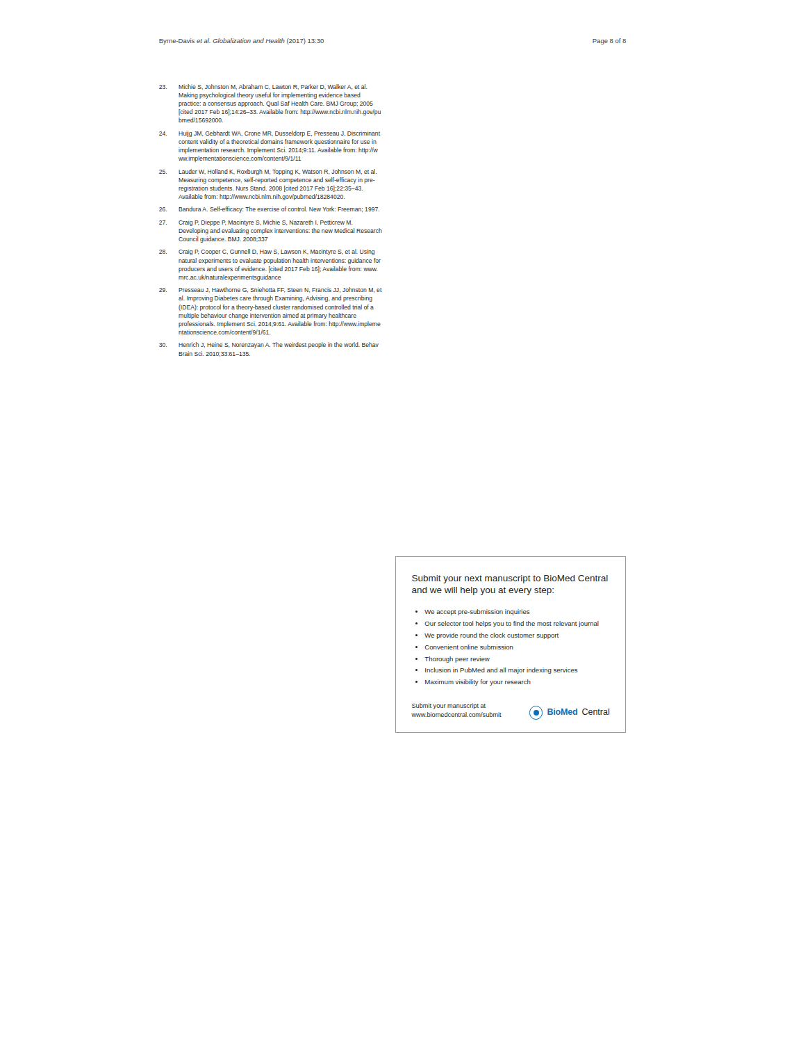Byrne-Davis et al. Globalization and Health (2017) 13:30
Page 8 of 8
23. Michie S, Johnston M, Abraham C, Lawton R, Parker D, Walker A, et al. Making psychological theory useful for implementing evidence based practice: a consensus approach. Qual Saf Health Care. BMJ Group; 2005 [cited 2017 Feb 16];14:26–33. Available from: http://www.ncbi.nlm.nih.gov/pubmed/15692000.
24. Huijg JM, Gebhardt WA, Crone MR, Dusseldorp E, Presseau J. Discriminant content validity of a theoretical domains framework questionnaire for use in implementation research. Implement Sci. 2014;9:11. Available from: http://www.implementationscience.com/content/9/1/11
25. Lauder W, Holland K, Roxburgh M, Topping K, Watson R, Johnson M, et al. Measuring competence, self-reported competence and self-efficacy in pre-registration students. Nurs Stand. 2008 [cited 2017 Feb 16];22:35–43. Available from: http://www.ncbi.nlm.nih.gov/pubmed/18284020.
26. Bandura A. Self-efficacy: The exercise of control. New York: Freeman; 1997.
27. Craig P, Dieppe P, Macintyre S, Michie S, Nazareth I, Petticrew M. Developing and evaluating complex interventions: the new Medical Research Council guidance. BMJ. 2008;337
28. Craig P, Cooper C, Gunnell D, Haw S, Lawson K, Macintyre S, et al. Using natural experiments to evaluate population health interventions: guidance for producers and users of evidence. [cited 2017 Feb 16]; Available from: www.mrc.ac.uk/naturalexperimentsguidance
29. Presseau J, Hawthorne G, Sniehotta FF, Steen N, Francis JJ, Johnston M, et al. Improving Diabetes care through Examining, Advising, and prescribing (IDEA): protocol for a theory-based cluster randomised controlled trial of a multiple behaviour change intervention aimed at primary healthcare professionals. Implement Sci. 2014;9:61. Available from: http://www.implementationscience.com/content/9/1/61.
30. Henrich J, Heine S, Norenzayan A. The weirdest people in the world. Behav Brain Sci. 2010;33:61–135.
Submit your next manuscript to BioMed Central
and we will help you at every step:
We accept pre-submission inquiries
Our selector tool helps you to find the most relevant journal
We provide round the clock customer support
Convenient online submission
Thorough peer review
Inclusion in PubMed and all major indexing services
Maximum visibility for your research
Submit your manuscript at
www.biomedcentral.com/submit
BioMed Central